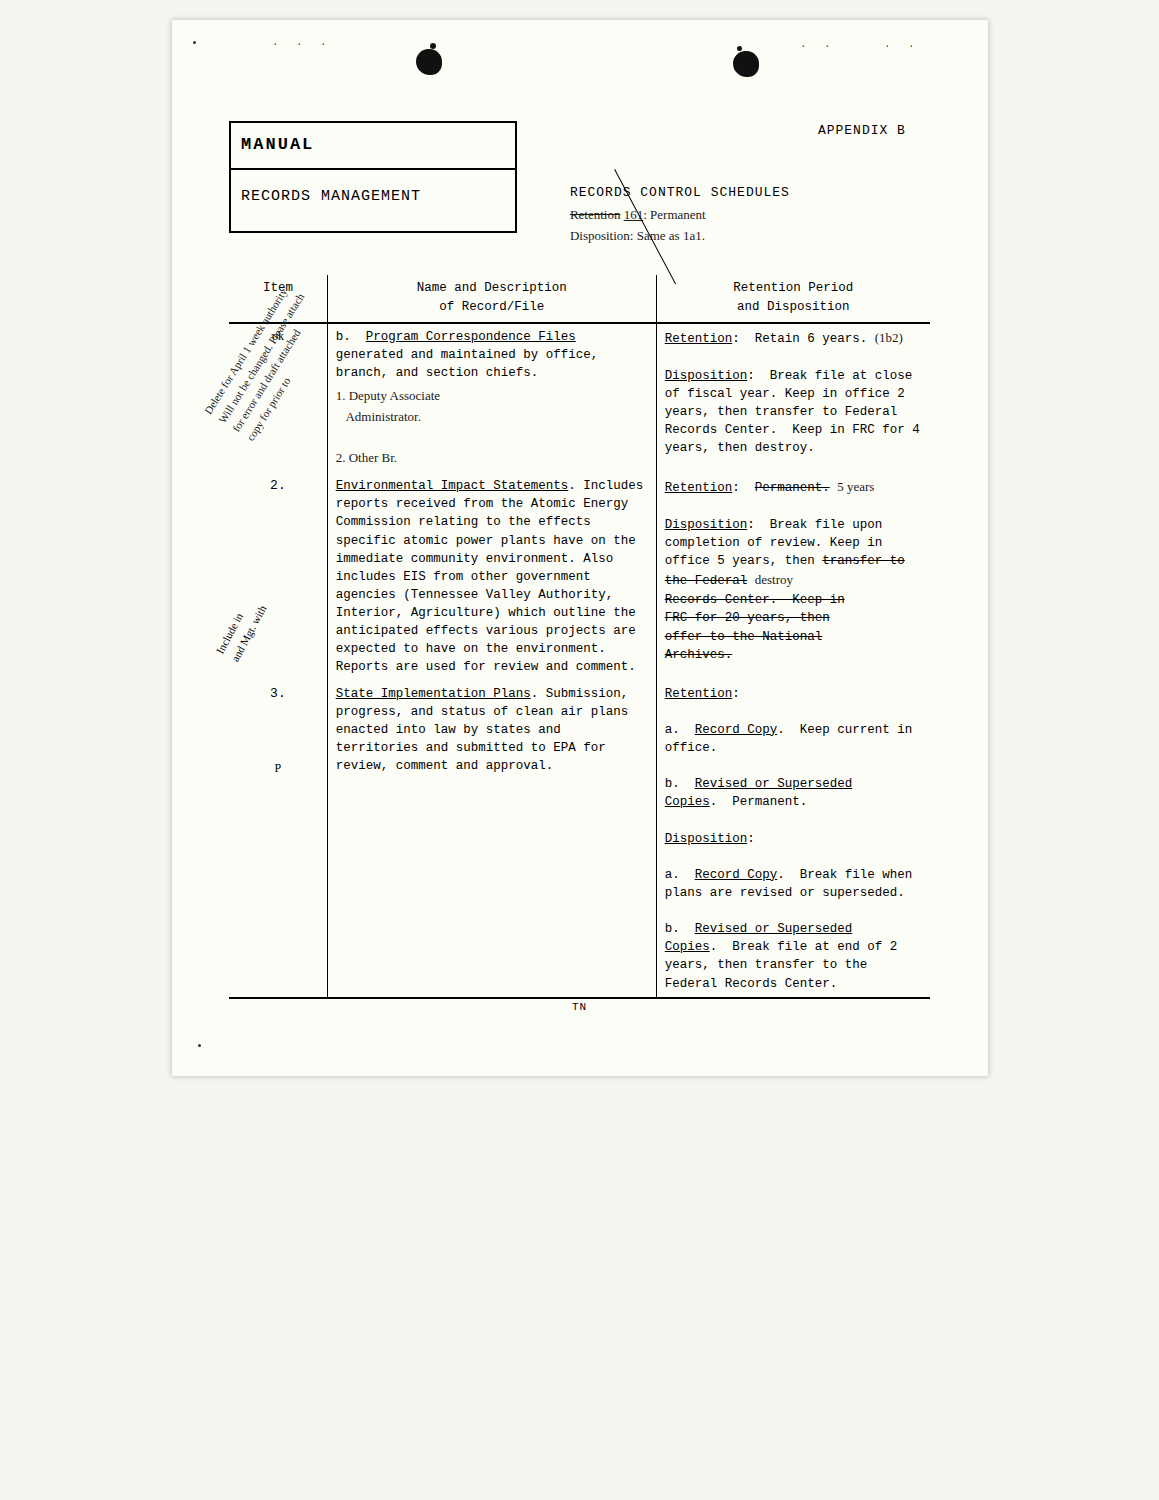. . . . . . .
MANUAL
RECORDS MANAGEMENT
APPENDIX B
RECORDS CONTROL SCHEDULES
Retention 161: Permanent
Disposition: Same as 1a1.
Delete for April 1 week authority
Will not be changed. Please attach
for error and draft attached
copy for prior to
Include in
and Mgt. with
| Item | Name and Description of Record/File | Retention Period and Disposition |
| --- | --- | --- |
| ok | b. Program Correspondence Files generated and maintained by office, branch, and section chiefs. 1. Deputy Associate Administrator. 2. Other Br. | Retention : Retain 6 years. (1b2) Disposition : Break file at close of fiscal year. Keep in office 2 years, then transfer to Federal Records Center. Keep in FRC for 4 years, then destroy. |
| 2. | Environmental Impact Statements . Includes reports received from the Atomic Energy Commission relating to the effects specific atomic power plants have on the immediate community environment. Also includes EIS from other government agencies (Tennessee Valley Authority, Interior, Agriculture) which outline the anticipated effects various projects are expected to have on the environment. Reports are used for review and comment. | Retention : Permanent. 5 years Disposition : Break file upon completion of review. Keep in office 5 years, then transfer to the Federal destroy Records Center. Keep in FRC for 20 years, then offer to the National Archives. |
| 3. P | State Implementation Plans . Submission, progress, and status of clean air plans enacted into law by states and territories and submitted to EPA for review, comment and approval. | Retention : a. Record Copy . Keep current in office. b. Revised or Superseded Copies . Permanent. Disposition : a. Record Copy . Break file when plans are revised or superseded. b. Revised or Superseded Copies . Break file at end of 2 years, then transfer to the Federal Records Center. |
TN